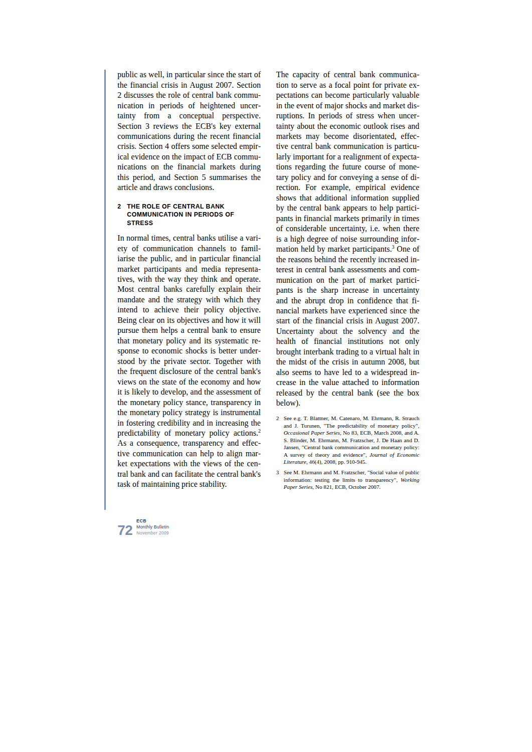public as well, in particular since the start of the financial crisis in August 2007. Section 2 discusses the role of central bank communication in periods of heightened uncertainty from a conceptual perspective. Section 3 reviews the ECB's key external communications during the recent financial crisis. Section 4 offers some selected empirical evidence on the impact of ECB communications on the financial markets during this period, and Section 5 summarises the article and draws conclusions.
2 The role of central bank communication in periods of stress
In normal times, central banks utilise a variety of communication channels to familiarise the public, and in particular financial market participants and media representatives, with the way they think and operate. Most central banks carefully explain their mandate and the strategy with which they intend to achieve their policy objective. Being clear on its objectives and how it will pursue them helps a central bank to ensure that monetary policy and its systematic response to economic shocks is better understood by the private sector. Together with the frequent disclosure of the central bank's views on the state of the economy and how it is likely to develop, and the assessment of the monetary policy stance, transparency in the monetary policy strategy is instrumental in fostering credibility and in increasing the predictability of monetary policy actions.2 As a consequence, transparency and effective communication can help to align market expectations with the views of the central bank and can facilitate the central bank's task of maintaining price stability.
The capacity of central bank communication to serve as a focal point for private expectations can become particularly valuable in the event of major shocks and market disruptions. In periods of stress when uncertainty about the economic outlook rises and markets may become disorientated, effective central bank communication is particularly important for a realignment of expectations regarding the future course of monetary policy and for conveying a sense of direction. For example, empirical evidence shows that additional information supplied by the central bank appears to help participants in financial markets primarily in times of considerable uncertainty, i.e. when there is a high degree of noise surrounding information held by market participants.3 One of the reasons behind the recently increased interest in central bank assessments and communication on the part of market participants is the sharp increase in uncertainty and the abrupt drop in confidence that financial markets have experienced since the start of the financial crisis in August 2007. Uncertainty about the solvency and the health of financial institutions not only brought interbank trading to a virtual halt in the midst of the crisis in autumn 2008, but also seems to have led to a widespread increase in the value attached to information released by the central bank (see the box below).
2
See e.g. T. Blattner, M. Catenaro, M. Ehrmann, R. Strauch and J. Turunen, "The predictability of monetary policy", Occasional Paper Series, No 83, ECB, March 2008, and A. S. Blinder, M. Ehrmann, M. Fratzscher, J. De Haan and D. Jansen, "Central bank communication and monetary policy: A survey of theory and evidence", Journal of Economic Literature, 46(4), 2008, pp. 910-945.
3
See M. Ehrmann and M. Fratzscher, "Social value of public information: testing the limits to transparency", Working Paper Series, No 821, ECB, October 2007.
72
ECB
Monthly Bulletin
November 2009